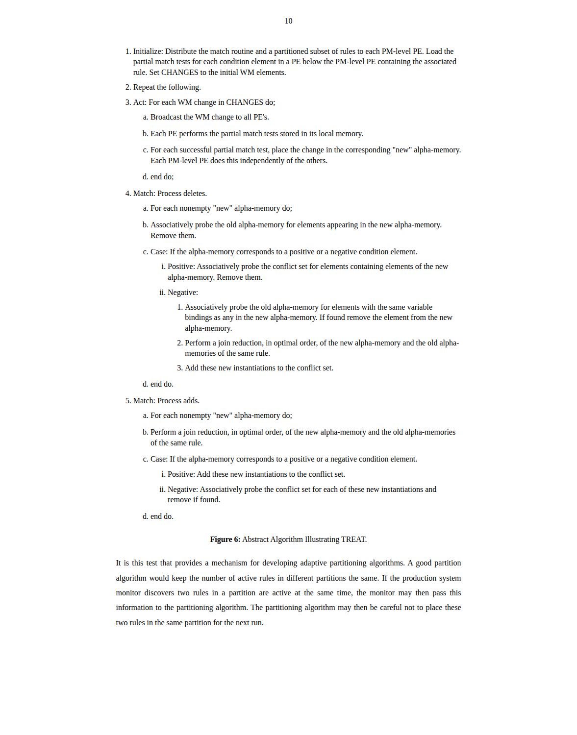10
Initialize: Distribute the match routine and a partitioned subset of rules to each PM-level PE. Load the partial match tests for each condition element in a PE below the PM-level PE containing the associated rule. Set CHANGES to the initial WM elements.
Repeat the following.
Act: For each WM change in CHANGES do;
Broadcast the WM change to all PE's.
Each PE performs the partial match tests stored in its local memory.
For each successful partial match test, place the change in the corresponding "new" alpha-memory. Each PM-level PE does this independently of the others.
end do;
Match: Process deletes.
For each nonempty "new" alpha-memory do;
Associatively probe the old alpha-memory for elements appearing in the new alpha-memory. Remove them.
Case: If the alpha-memory corresponds to a positive or a negative condition element.
Positive: Associatively probe the conflict set for elements containing elements of the new alpha-memory. Remove them.
Negative:
Associatively probe the old alpha-memory for elements with the same variable bindings as any in the new alpha-memory. If found remove the element from the new alpha-memory.
Perform a join reduction, in optimal order, of the new alpha-memory and the old alpha-memories of the same rule.
Add these new instantiations to the conflict set.
end do.
Match: Process adds.
For each nonempty "new" alpha-memory do;
Perform a join reduction, in optimal order, of the new alpha-memory and the old alpha-memories of the same rule.
Case: If the alpha-memory corresponds to a positive or a negative condition element.
Positive: Add these new instantiations to the conflict set.
Negative: Associatively probe the conflict set for each of these new instantiations and remove if found.
end do.
Figure 6: Abstract Algorithm Illustrating TREAT.
It is this test that provides a mechanism for developing adaptive partitioning algorithms. A good partition algorithm would keep the number of active rules in different partitions the same. If the production system monitor discovers two rules in a partition are active at the same time, the monitor may then pass this information to the partitioning algorithm. The partitioning algorithm may then be careful not to place these two rules in the same partition for the next run.